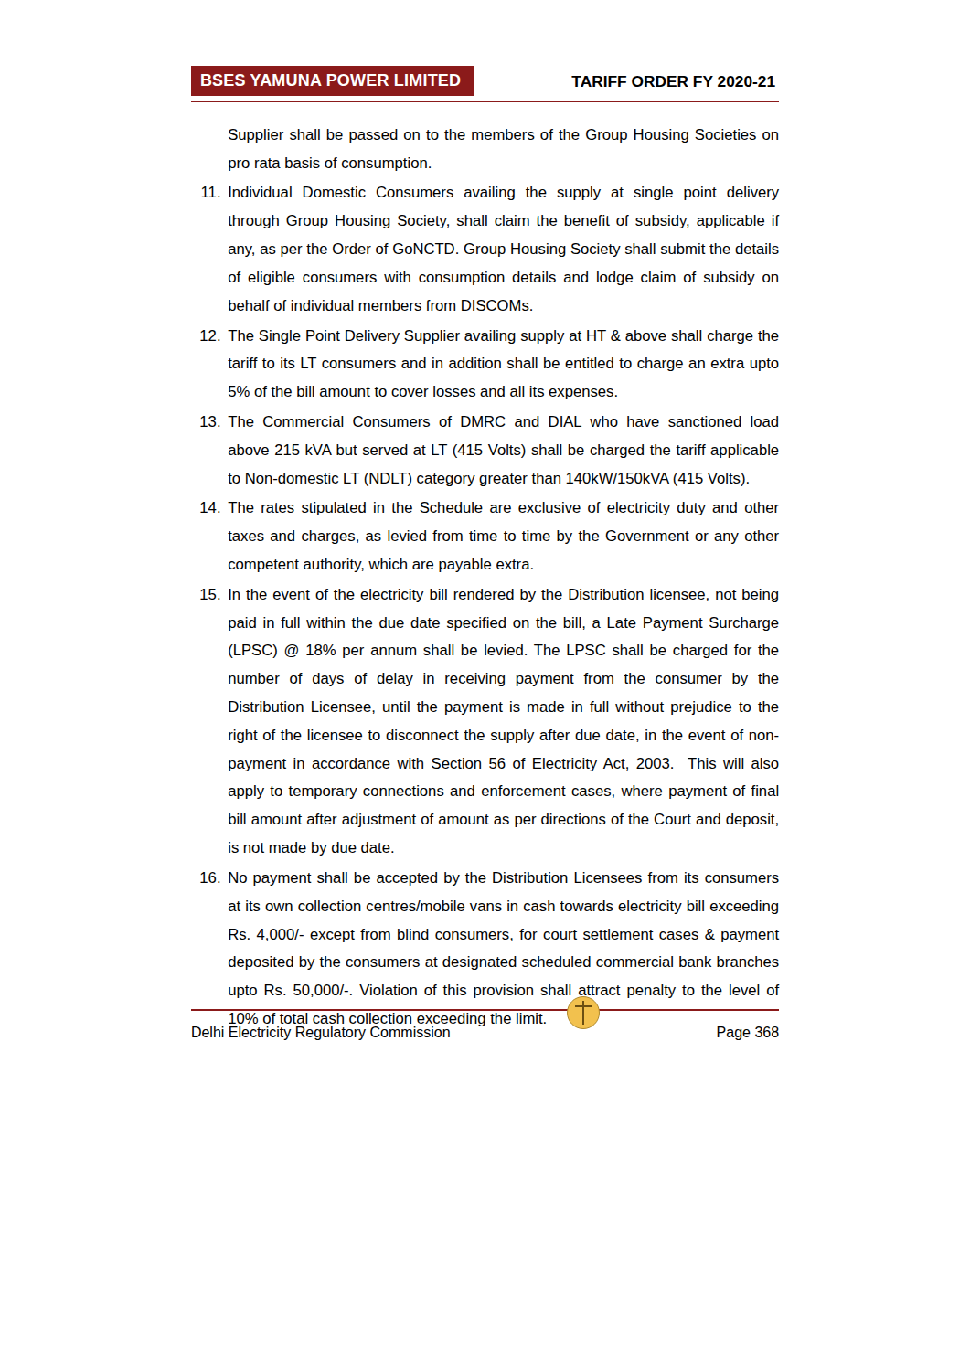BSES YAMUNA POWER LIMITED
TARIFF ORDER FY 2020-21
Supplier shall be passed on to the members of the Group Housing Societies on pro rata basis of consumption.
Individual Domestic Consumers availing the supply at single point delivery through Group Housing Society, shall claim the benefit of subsidy, applicable if any, as per the Order of GoNCTD. Group Housing Society shall submit the details of eligible consumers with consumption details and lodge claim of subsidy on behalf of individual members from DISCOMs.
The Single Point Delivery Supplier availing supply at HT & above shall charge the tariff to its LT consumers and in addition shall be entitled to charge an extra upto 5% of the bill amount to cover losses and all its expenses.
The Commercial Consumers of DMRC and DIAL who have sanctioned load above 215 kVA but served at LT (415 Volts) shall be charged the tariff applicable to Non-domestic LT (NDLT) category greater than 140kW/150kVA (415 Volts).
The rates stipulated in the Schedule are exclusive of electricity duty and other taxes and charges, as levied from time to time by the Government or any other competent authority, which are payable extra.
In the event of the electricity bill rendered by the Distribution licensee, not being paid in full within the due date specified on the bill, a Late Payment Surcharge (LPSC) @ 18% per annum shall be levied. The LPSC shall be charged for the number of days of delay in receiving payment from the consumer by the Distribution Licensee, until the payment is made in full without prejudice to the right of the licensee to disconnect the supply after due date, in the event of non-payment in accordance with Section 56 of Electricity Act, 2003. This will also apply to temporary connections and enforcement cases, where payment of final bill amount after adjustment of amount as per directions of the Court and deposit, is not made by due date.
No payment shall be accepted by the Distribution Licensees from its consumers at its own collection centres/mobile vans in cash towards electricity bill exceeding Rs. 4,000/- except from blind consumers, for court settlement cases & payment deposited by the consumers at designated scheduled commercial bank branches upto Rs. 50,000/-. Violation of this provision shall attract penalty to the level of 10% of total cash collection exceeding the limit.
Delhi Electricity Regulatory Commission
Page 368